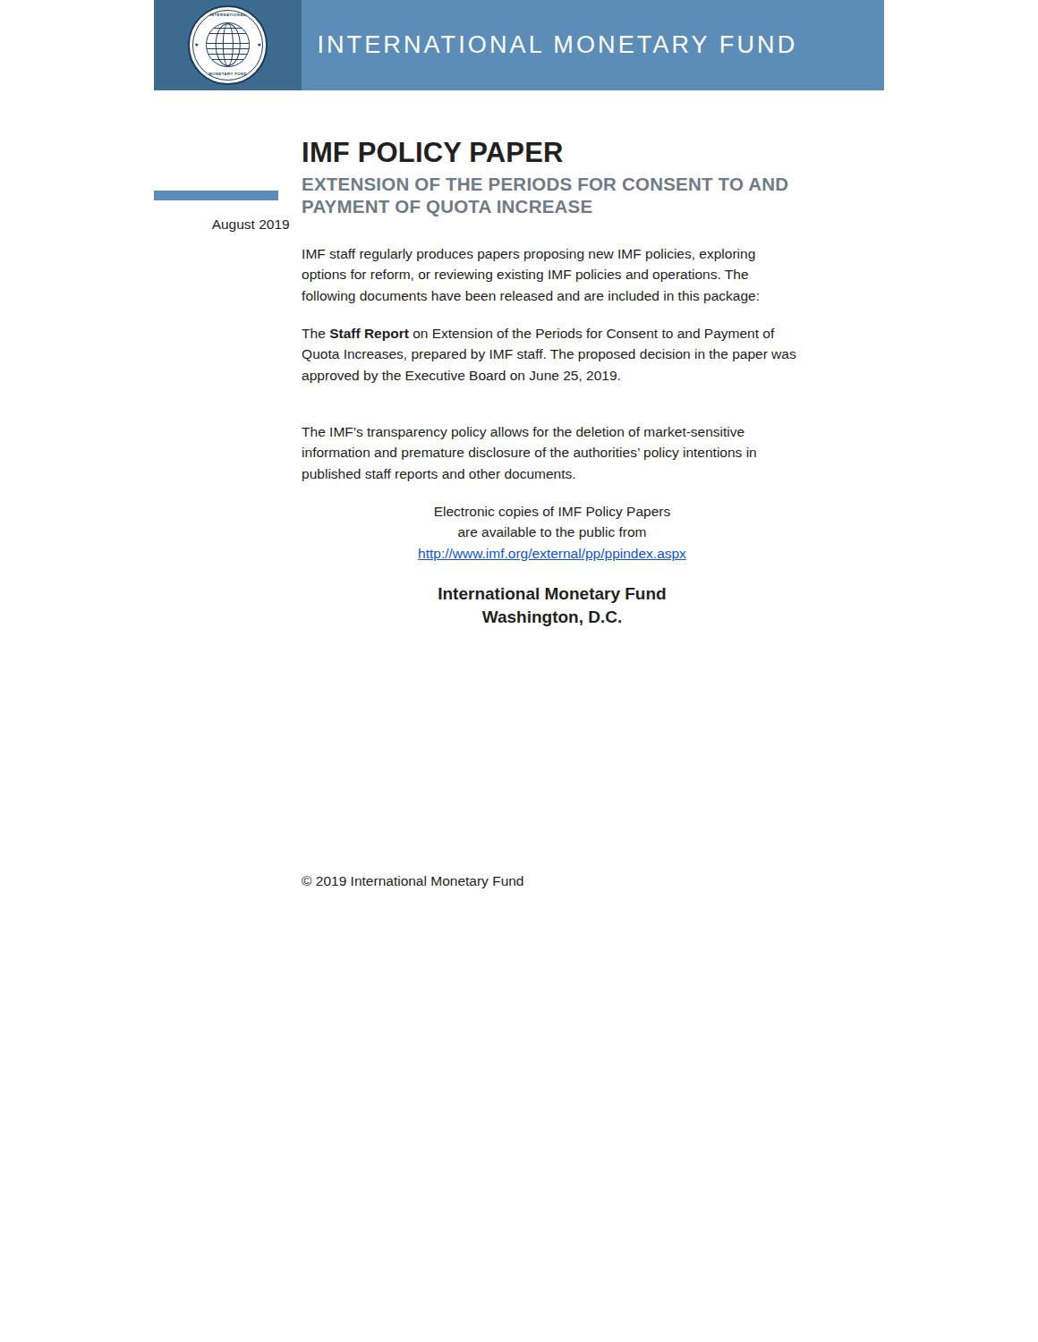INTERNATIONAL
MONETARY FUND
★
★
INTERNATIONAL MONETARY FUND
August 2019
IMF POLICY PAPER
EXTENSION OF THE PERIODS FOR CONSENT TO AND PAYMENT OF QUOTA INCREASE
IMF staff regularly produces papers proposing new IMF policies, exploring options for reform, or reviewing existing IMF policies and operations. The following documents have been released and are included in this package:
The Staff Report on Extension of the Periods for Consent to and Payment of Quota Increases, prepared by IMF staff. The proposed decision in the paper was approved by the Executive Board on June 25, 2019.
The IMF’s transparency policy allows for the deletion of market-sensitive information and premature disclosure of the authorities’ policy intentions in published staff reports and other documents.
Electronic copies of IMF Policy Papers
are available to the public from
http://www.imf.org/external/pp/ppindex.aspx
International Monetary Fund
Washington, D.C.
© 2019 International Monetary Fund